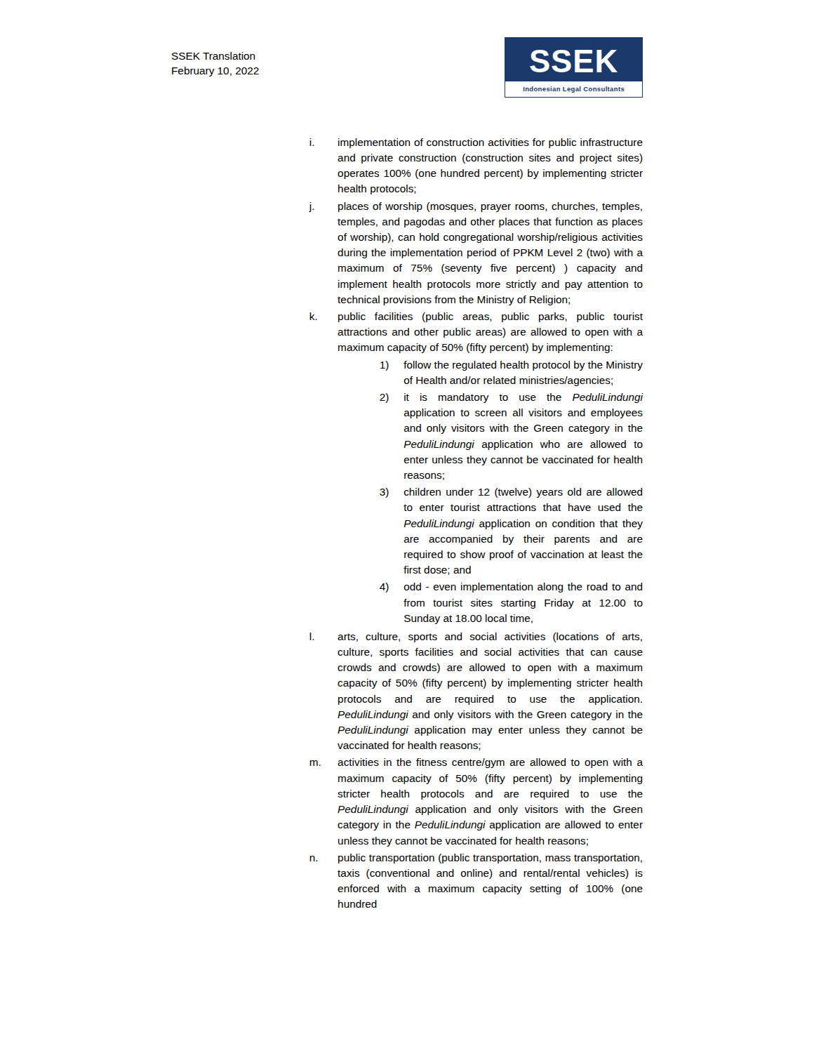SSEK Translation
February 10, 2022
SSEK
Indonesian Legal Consultants
i. implementation of construction activities for public infrastructure and private construction (construction sites and project sites) operates 100% (one hundred percent) by implementing stricter health protocols;
j. places of worship (mosques, prayer rooms, churches, temples, temples, and pagodas and other places that function as places of worship), can hold congregational worship/religious activities during the implementation period of PPKM Level 2 (two) with a maximum of 75% (seventy five percent) ) capacity and implement health protocols more strictly and pay attention to technical provisions from the Ministry of Religion;
k. public facilities (public areas, public parks, public tourist attractions and other public areas) are allowed to open with a maximum capacity of 50% (fifty percent) by implementing:
1) follow the regulated health protocol by the Ministry of Health and/or related ministries/agencies;
2) it is mandatory to use the PeduliLindungi application to screen all visitors and employees and only visitors with the Green category in the PeduliLindungi application who are allowed to enter unless they cannot be vaccinated for health reasons;
3) children under 12 (twelve) years old are allowed to enter tourist attractions that have used the PeduliLindungi application on condition that they are accompanied by their parents and are required to show proof of vaccination at least the first dose; and
4) odd - even implementation along the road to and from tourist sites starting Friday at 12.00 to Sunday at 18.00 local time,
l. arts, culture, sports and social activities (locations of arts, culture, sports facilities and social activities that can cause crowds and crowds) are allowed to open with a maximum capacity of 50% (fifty percent) by implementing stricter health protocols and are required to use the application. PeduliLindungi and only visitors with the Green category in the PeduliLindungi application may enter unless they cannot be vaccinated for health reasons;
m. activities in the fitness centre/gym are allowed to open with a maximum capacity of 50% (fifty percent) by implementing stricter health protocols and are required to use the PeduliLindungi application and only visitors with the Green category in the PeduliLindungi application are allowed to enter unless they cannot be vaccinated for health reasons;
n. public transportation (public transportation, mass transportation, taxis (conventional and online) and rental/rental vehicles) is enforced with a maximum capacity setting of 100% (one hundred